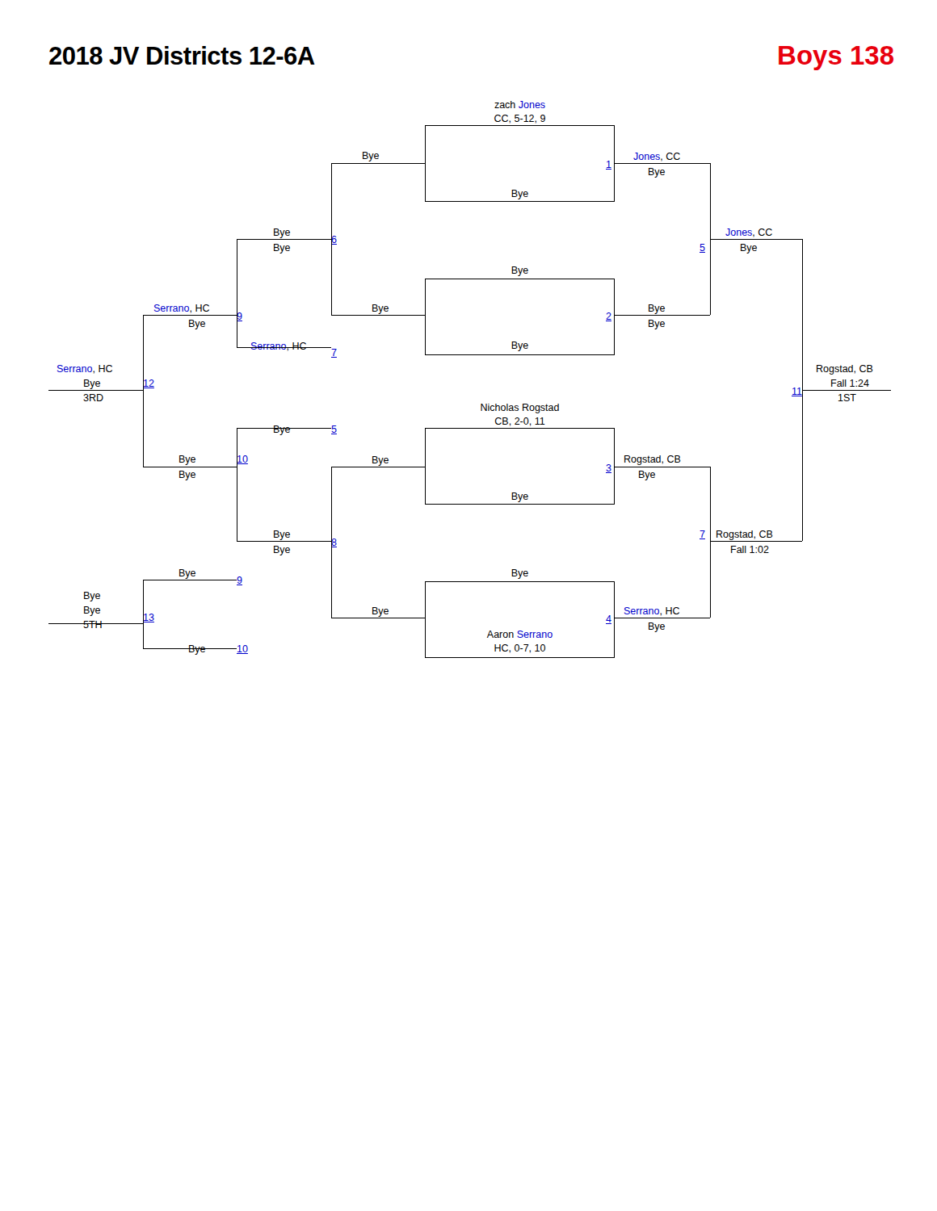2018 JV Districts 12-6A
Boys 138
zach Jones
CC, 5-12, 9
Bye
Bye
Bye
Nicholas Rogstad
CB, 2-0, 11
Bye
Bye
Aaron Serrano
HC, 0-7, 10
Bye
Bye
Bye
Bye
Bye
Bye
Bye
Bye
Bye
Bye
Bye
Bye
Bye
Serrano, HC
Bye
Serrano, HC
Serrano, HC
Bye
3RD
Bye
Bye
5TH
Jones, CC
Bye
Bye
Bye
Rogstad, CB
Bye
Serrano, HC
Bye
Jones, CC
Bye
Rogstad, CB
Fall 1:02
Rogstad, CB
Fall 1:24
1ST
1
2
3
4
5
7
11
6
7
5
8
9
10
9
10
12
13